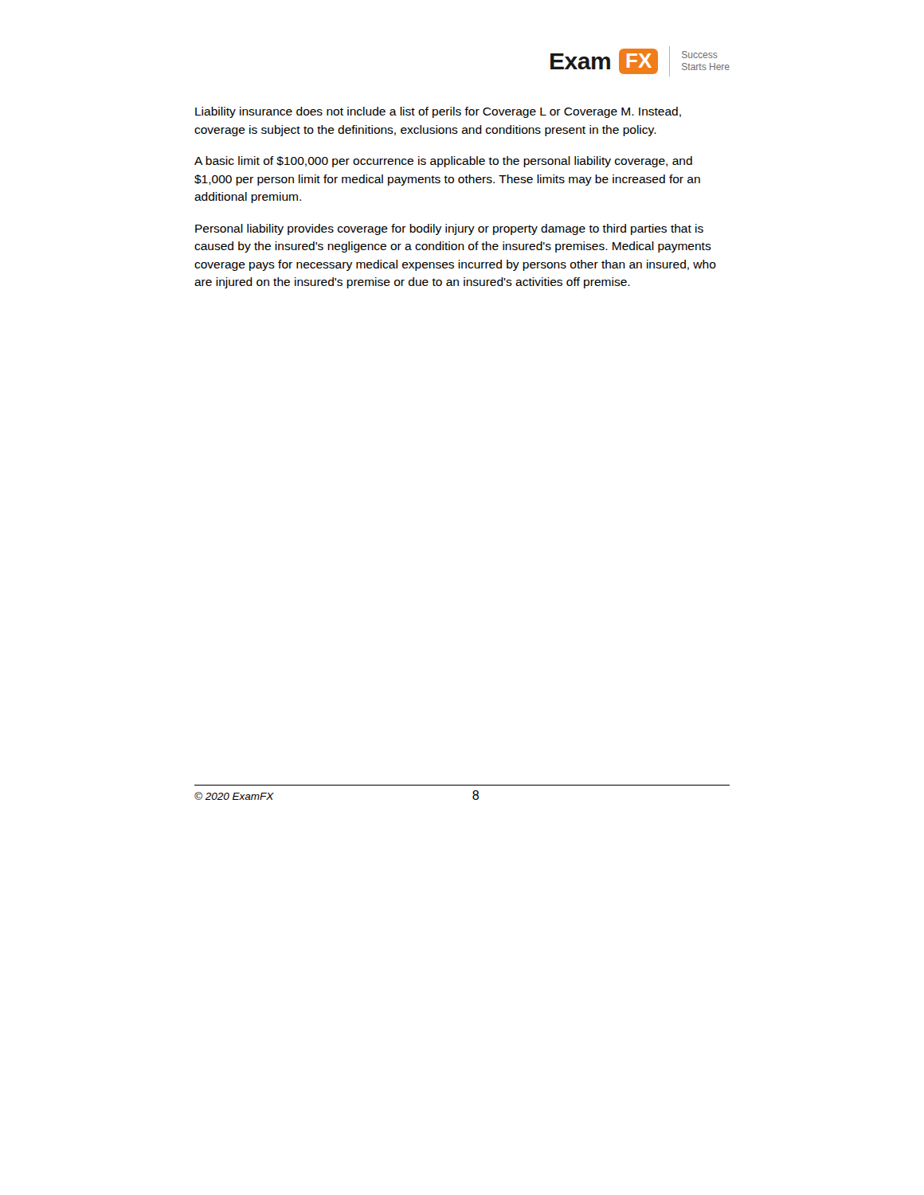Exam FX Success
Starts Here
Liability insurance does not include a list of perils for Coverage L or Coverage M. Instead, coverage is subject to the definitions, exclusions and conditions present in the policy.
A basic limit of $100,000 per occurrence is applicable to the personal liability coverage, and $1,000 per person limit for medical payments to others. These limits may be increased for an additional premium.
Personal liability provides coverage for bodily injury or property damage to third parties that is caused by the insured's negligence or a condition of the insured's premises. Medical payments coverage pays for necessary medical expenses incurred by persons other than an insured, who are injured on the insured's premise or due to an insured's activities off premise.
© 2020 ExamFX 8